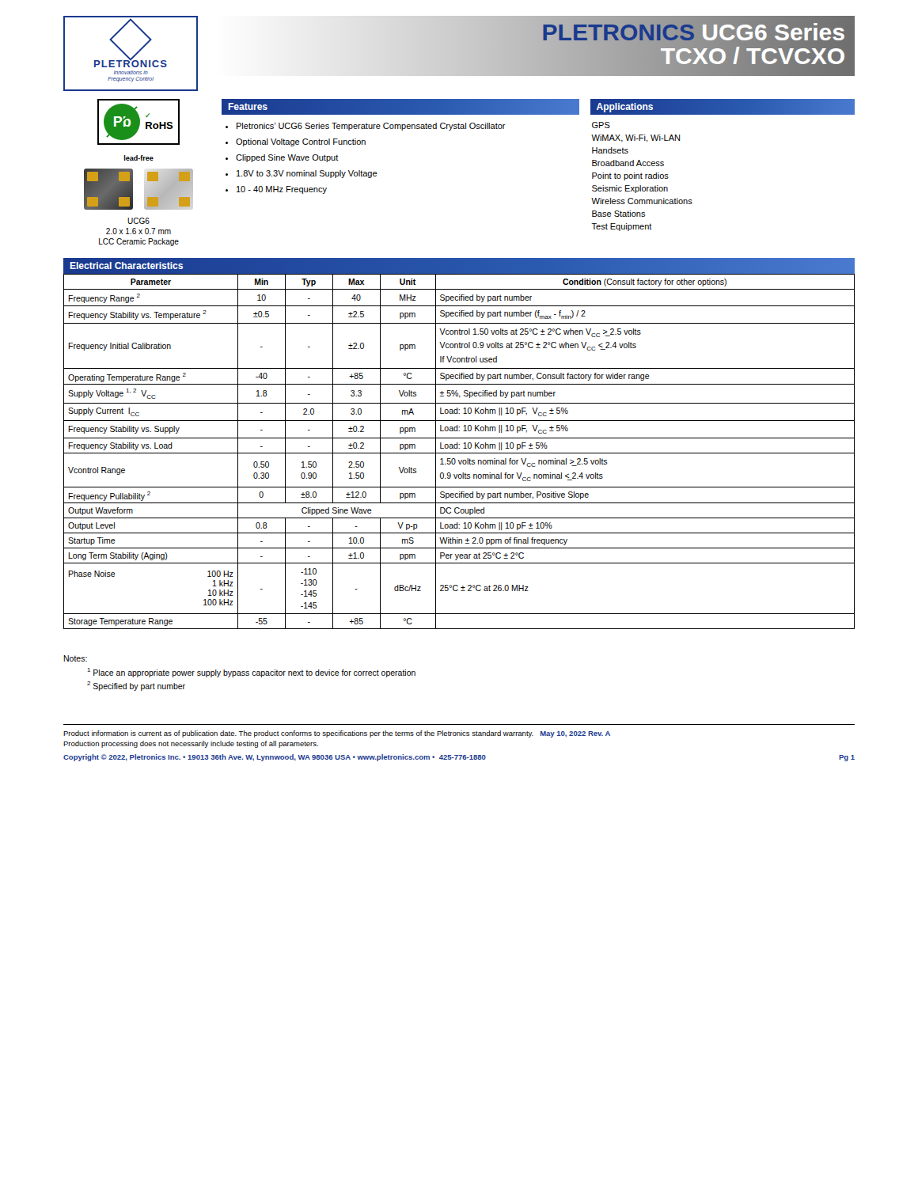PLETRONICS
Innovations in
Frequency Control
PLETRONICS UCG6 Series
TCXO / TCVCXO
Pb
✓
RoHS
lead-free
UCG6
2.0 x 1.6 x 0.7 mm
LCC Ceramic Package
Features
Pletronics’ UCG6 Series Temperature Compensated Crystal Oscillator
Optional Voltage Control Function
Clipped Sine Wave Output
1.8V to 3.3V nominal Supply Voltage
10 - 40 MHz Frequency
Applications
GPS
WiMAX, Wi-Fi, Wi-LAN
Handsets
Broadband Access
Point to point radios
Seismic Exploration
Wireless Communications
Base Stations
Test Equipment
Electrical Characteristics
| Parameter | Min | Typ | Max | Unit | Condition (Consult factory for other options) |
| --- | --- | --- | --- | --- | --- |
| Frequency Range 2 | 10 | - | 40 | MHz | Specified by part number |
| Frequency Stability vs. Temperature 2 | ±0.5 | - | ±2.5 | ppm | Specified by part number (f max - f min ) / 2 |
| Frequency Initial Calibration | - | - | ±2.0 | ppm | Vcontrol 1.50 volts at 25°C ± 2°C when V CC >̲ 2.5 volts Vcontrol 0.9 volts at 25°C ± 2°C when V CC <̲ 2.4 volts If Vcontrol used |
| Operating Temperature Range 2 | -40 | - | +85 | °C | Specified by part number, Consult factory for wider range |
| Supply Voltage 1, 2 V CC | 1.8 | - | 3.3 | Volts | ± 5%, Specified by part number |
| Supply Current I CC | - | 2.0 | 3.0 | mA | Load: 10 Kohm // 10 pF, V CC ± 5% |
| Frequency Stability vs. Supply | - | - | ±0.2 | ppm | Load: 10 Kohm // 10 pF, V CC ± 5% |
| Frequency Stability vs. Load | - | - | ±0.2 | ppm | Load: 10 Kohm // 10 pF ± 5% |
| Vcontrol Range | 0.50 0.30 | 1.50 0.90 | 2.50 1.50 | Volts | 1.50 volts nominal for V CC nominal >̲ 2.5 volts 0.9 volts nominal for V CC nominal <̲ 2.4 volts |
| Frequency Pullability 2 | 0 | ±8.0 | ±12.0 | ppm | Specified by part number, Positive Slope |
| Output Waveform | Clipped Sine Wave | DC Coupled |
| Output Level | 0.8 | - | - | V p-p | Load: 10 Kohm // 10 pF ± 10% |
| Startup Time | - | - | 10.0 | mS | Within ± 2.0 ppm of final frequency |
| Long Term Stability (Aging) | - | - | ±1.0 | ppm | Per year at 25°C ± 2°C |
| / Phase Noise / 100 Hz / / / 1 kHz / / / 10 kHz / / / 100 kHz / | - | -110 -130 -145 -145 | - | dBc/Hz | 25°C ± 2°C at 26.0 MHz |
| Storage Temperature Range | -55 | - | +85 | °C | |
Notes:
1 Place an appropriate power supply bypass capacitor next to device for correct operation
2 Specified by part number
Product information is current as of publication date. The product conforms to specifications per the terms of the Pletronics standard warranty. May 10, 2022 Rev. A
Production processing does not necessarily include testing of all parameters.
Pg 1 Copyright © 2022, Pletronics Inc. • 19013 36th Ave. W, Lynnwood, WA 98036 USA • www.pletronics.com • 425-776-1880